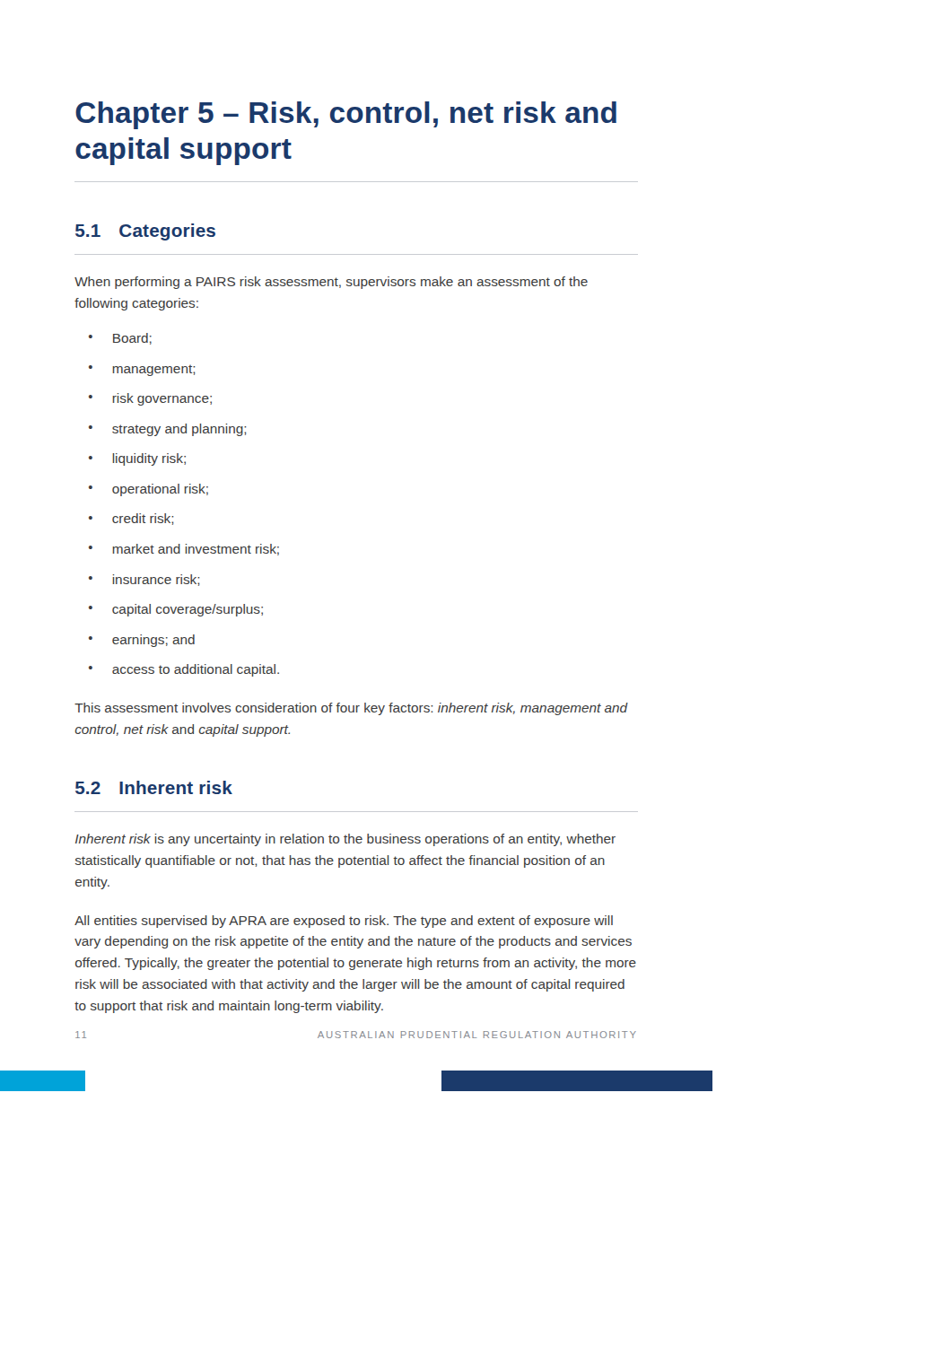Chapter 5 – Risk, control, net risk and capital support
5.1 Categories
When performing a PAIRS risk assessment, supervisors make an assessment of the following categories:
Board;
management;
risk governance;
strategy and planning;
liquidity risk;
operational risk;
credit risk;
market and investment risk;
insurance risk;
capital coverage/surplus;
earnings; and
access to additional capital.
This assessment involves consideration of four key factors: inherent risk, management and control, net risk and capital support.
5.2 Inherent risk
Inherent risk is any uncertainty in relation to the business operations of an entity, whether statistically quantifiable or not, that has the potential to affect the financial position of an entity.
All entities supervised by APRA are exposed to risk. The type and extent of exposure will vary depending on the risk appetite of the entity and the nature of the products and services offered. Typically, the greater the potential to generate high returns from an activity, the more risk will be associated with that activity and the larger will be the amount of capital required to support that risk and maintain long-term viability.
11
Australian Prudential Regulation Authority